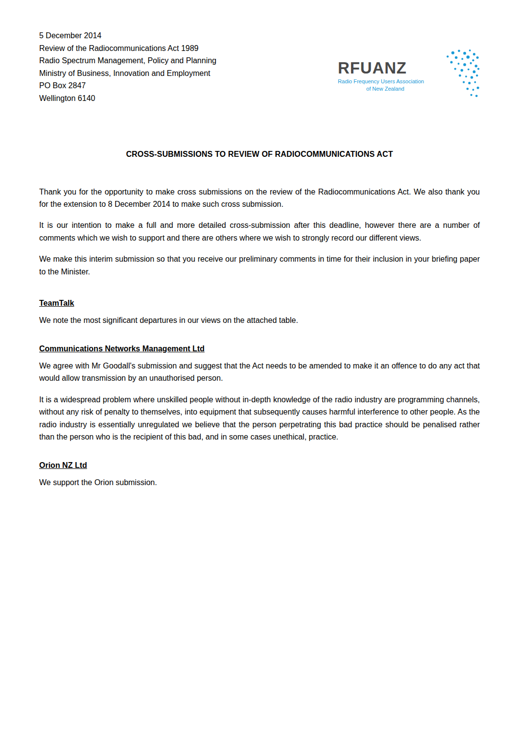5 December 2014
Review of the Radiocommunications Act 1989
Radio Spectrum Management, Policy and Planning
Ministry of Business, Innovation and Employment
PO Box 2847
Wellington 6140
RFUANZ Radio Frequency Users Association of New Zealand
CROSS-SUBMISSIONS TO REVIEW OF RADIOCOMMUNICATIONS ACT
Thank you for the opportunity to make cross submissions on the review of the Radiocommunications Act. We also thank you for the extension to 8 December 2014 to make such cross submission.
It is our intention to make a full and more detailed cross-submission after this deadline, however there are a number of comments which we wish to support and there are others where we wish to strongly record our different views.
We make this interim submission so that you receive our preliminary comments in time for their inclusion in your briefing paper to the Minister.
TeamTalk
We note the most significant departures in our views on the attached table.
Communications Networks Management Ltd
We agree with Mr Goodall's submission and suggest that the Act needs to be amended to make it an offence to do any act that would allow transmission by an unauthorised person.
It is a widespread problem where unskilled people without in-depth knowledge of the radio industry are programming channels, without any risk of penalty to themselves, into equipment that subsequently causes harmful interference to other people. As the radio industry is essentially unregulated we believe that the person perpetrating this bad practice should be penalised rather than the person who is the recipient of this bad, and in some cases unethical, practice.
Orion NZ Ltd
We support the Orion submission.